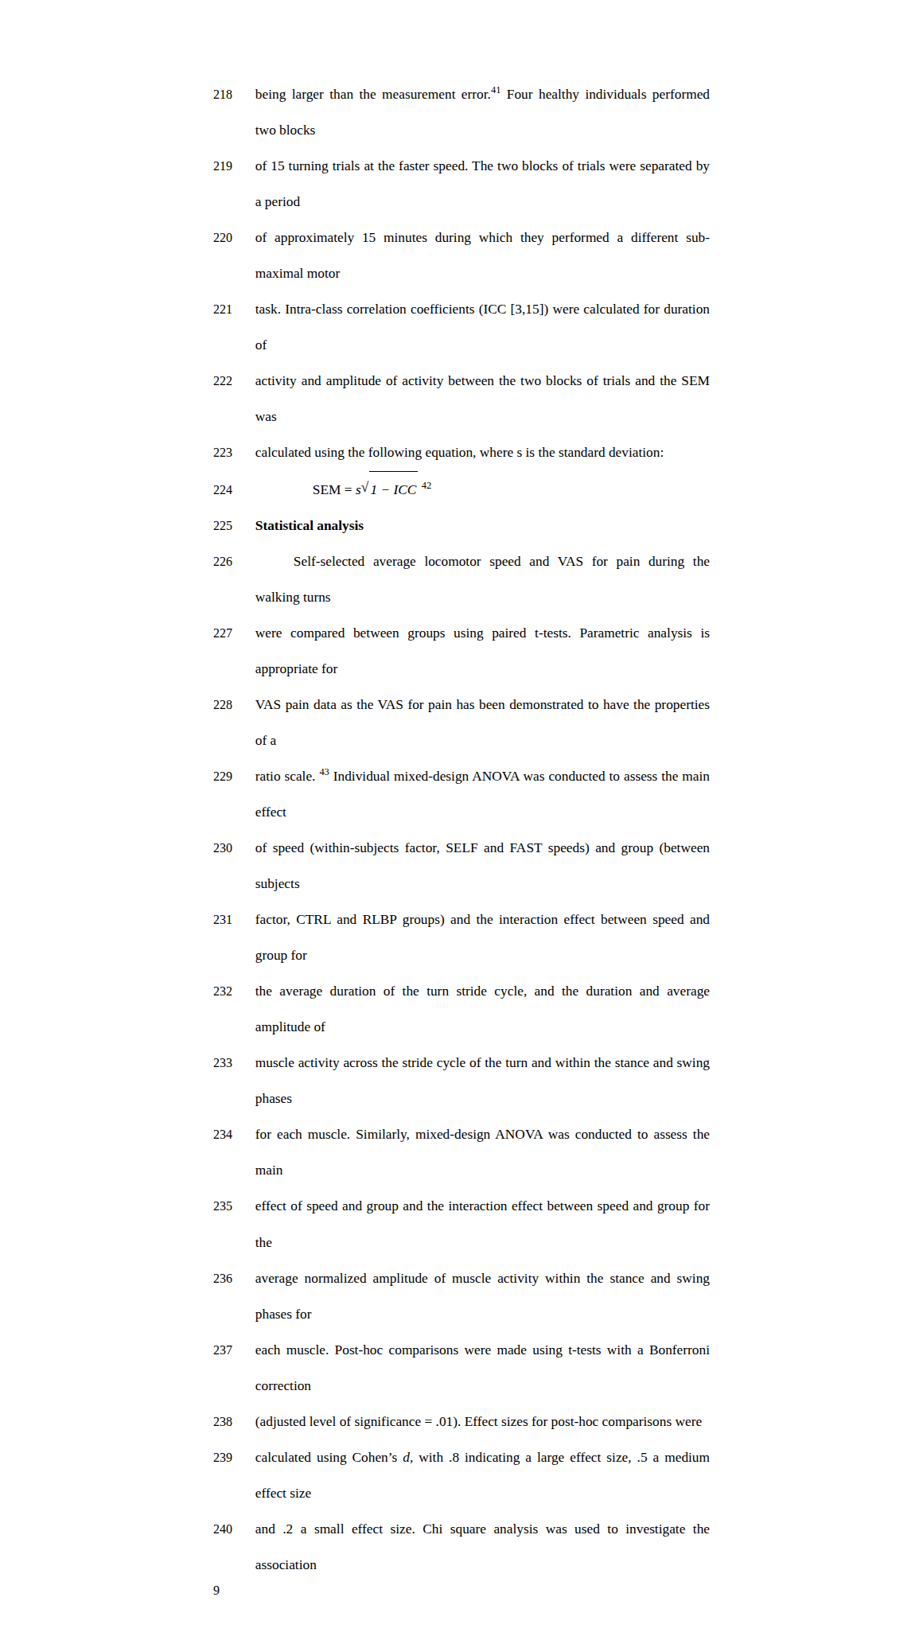218
being larger than the measurement error.41 Four healthy individuals performed two blocks
219
of 15 turning trials at the faster speed. The two blocks of trials were separated by a period
220
of approximately 15 minutes during which they performed a different sub-maximal motor
221
task. Intra-class correlation coefficients (ICC [3,15]) were calculated for duration of
222
activity and amplitude of activity between the two blocks of trials and the SEM was
223
calculated using the following equation, where s is the standard deviation:
224
SEM = s 1 − ICC 42
225
Statistical analysis
226
Self-selected average locomotor speed and VAS for pain during the walking turns
227
were compared between groups using paired t-tests. Parametric analysis is appropriate for
228
VAS pain data as the VAS for pain has been demonstrated to have the properties of a
229
ratio scale. 43 Individual mixed-design ANOVA was conducted to assess the main effect
230
of speed (within-subjects factor, SELF and FAST speeds) and group (between subjects
231
factor, CTRL and RLBP groups) and the interaction effect between speed and group for
232
the average duration of the turn stride cycle, and the duration and average amplitude of
233
muscle activity across the stride cycle of the turn and within the stance and swing phases
234
for each muscle. Similarly, mixed-design ANOVA was conducted to assess the main
235
effect of speed and group and the interaction effect between speed and group for the
236
average normalized amplitude of muscle activity within the stance and swing phases for
237
each muscle. Post-hoc comparisons were made using t-tests with a Bonferroni correction
238
(adjusted level of significance = .01). Effect sizes for post-hoc comparisons were
239
calculated using Cohen’s d, with .8 indicating a large effect size, .5 a medium effect size
240
and .2 a small effect size. Chi square analysis was used to investigate the association
9